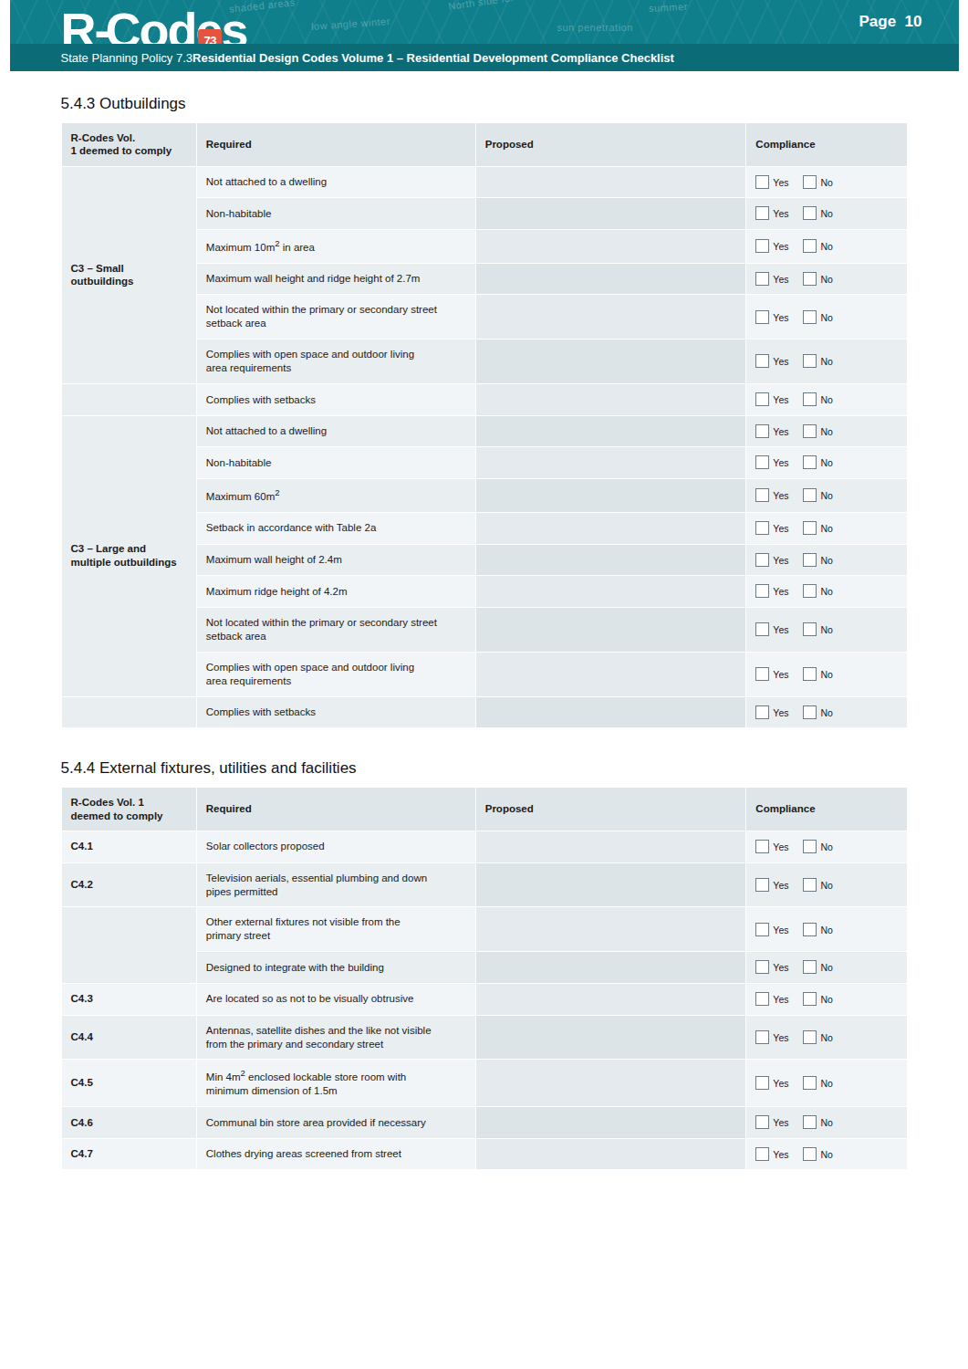shaded areas low angle winter North side for sun penetration summer
R-Codes7.3
Page 10
State Planning Policy 7.3 Residential Design Codes Volume 1 – Residential Development Compliance Checklist
5.4.3 Outbuildings
| R-Codes Vol. 1 deemed to comply | Required | Proposed | Compliance |
| --- | --- | --- | --- |
| C3 – Small outbuildings | Not attached to a dwelling | | Yes No |
| Non-habitable | | Yes No |
| Maximum 10m 2 in area | | Yes No |
| Maximum wall height and ridge height of 2.7m | | Yes No |
| Not located within the primary or secondary street setback area | | Yes No |
| Complies with open space and outdoor living area requirements | | Yes No |
| | Complies with setbacks | | Yes No |
| C3 – Large and multiple outbuildings | Not attached to a dwelling | | Yes No |
| Non-habitable | | Yes No |
| Maximum 60m 2 | | Yes No |
| Setback in accordance with Table 2a | | Yes No |
| Maximum wall height of 2.4m | | Yes No |
| Maximum ridge height of 4.2m | | Yes No |
| Not located within the primary or secondary street setback area | | Yes No |
| Complies with open space and outdoor living area requirements | | Yes No |
| | Complies with setbacks | | Yes No |
5.4.4 External fixtures, utilities and facilities
| R-Codes Vol. 1 deemed to comply | Required | Proposed | Compliance |
| --- | --- | --- | --- |
| C4.1 | Solar collectors proposed | | Yes No |
| C4.2 | Television aerials, essential plumbing and down pipes permitted | | Yes No |
| | Other external fixtures not visible from the primary street | | Yes No |
| Designed to integrate with the building | | Yes No |
| C4.3 | Are located so as not to be visually obtrusive | | Yes No |
| C4.4 | Antennas, satellite dishes and the like not visible from the primary and secondary street | | Yes No |
| C4.5 | Min 4m 2 enclosed lockable store room with minimum dimension of 1.5m | | Yes No |
| C4.6 | Communal bin store area provided if necessary | | Yes No |
| C4.7 | Clothes drying areas screened from street | | Yes No |